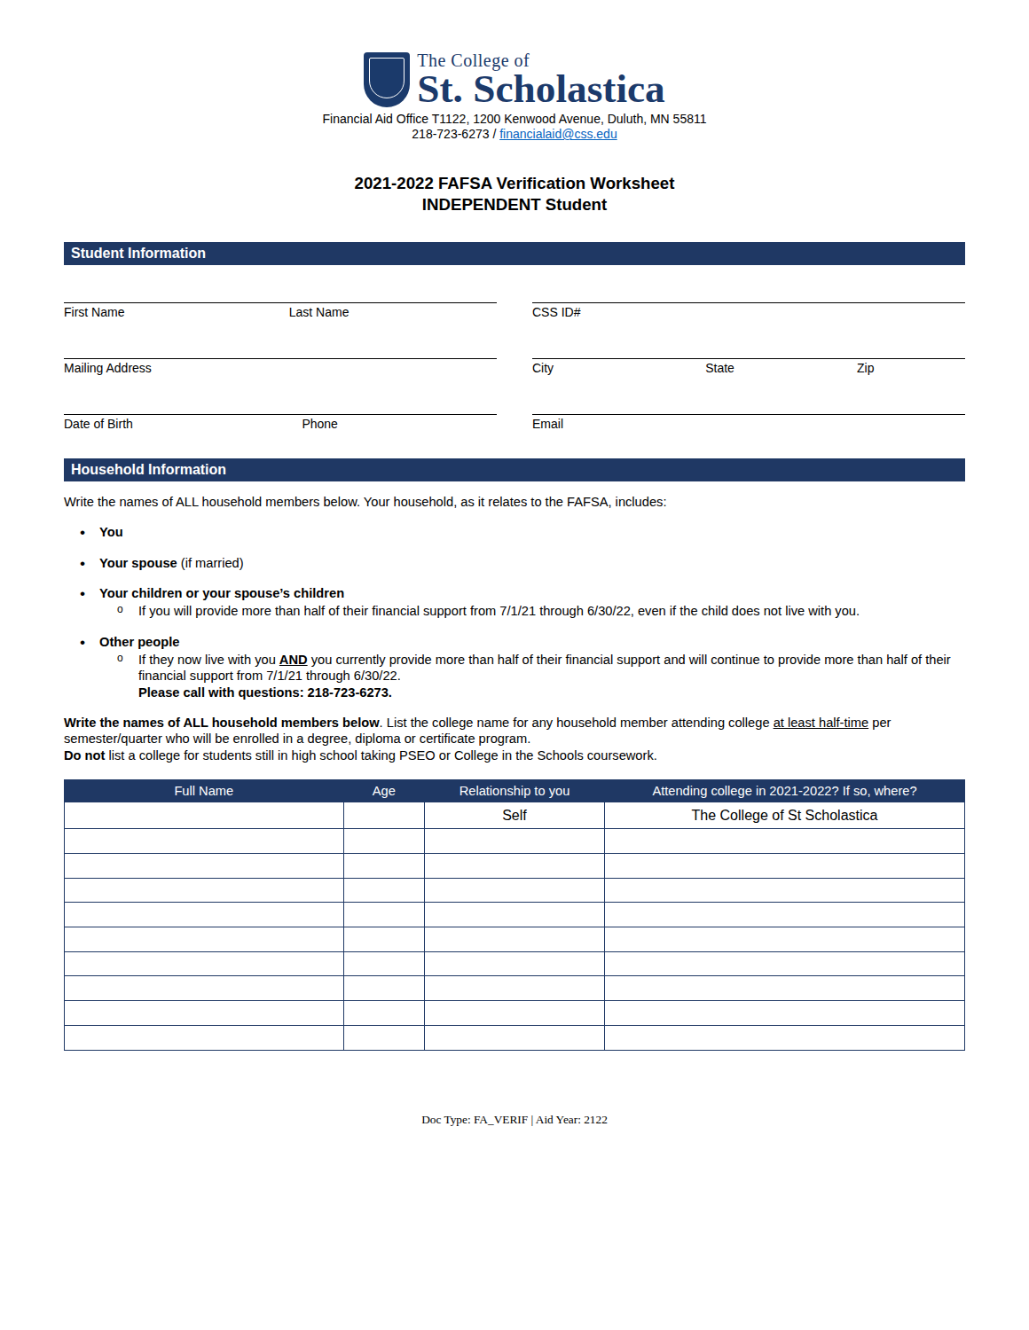The College of
St. Scholastica
Financial Aid Office T1122, 1200 Kenwood Avenue, Duluth, MN 55811
218-723-6273 / financialaid@css.edu
2021-2022 FAFSA Verification Worksheet
INDEPENDENT Student
Student Information
First Name Last Name
CSS ID#
Mailing Address
City State Zip
Date of Birth Phone
Email
Household Information
Write the names of ALL household members below. Your household, as it relates to the FAFSA, includes:
You
Your spouse (if married)
Your children or your spouse’s children
If you will provide more than half of their financial support from 7/1/21 through 6/30/22, even if the child does not live with you.
Other people
If they now live with you AND you currently provide more than half of their financial support and will continue to provide more than half of their financial support from 7/1/21 through 6/30/22.
Please call with questions: 218-723-6273.
Write the names of ALL household members below. List the college name for any household member attending college at least half-time per semester/quarter who will be enrolled in a degree, diploma or certificate program.
Do not list a college for students still in high school taking PSEO or College in the Schools coursework.
| Full Name | Age | Relationship to you | Attending college in 2021-2022? If so, where? |
| --- | --- | --- | --- |
| | | Self | The College of St Scholastica |
Doc Type: FA_VERIF | Aid Year: 2122